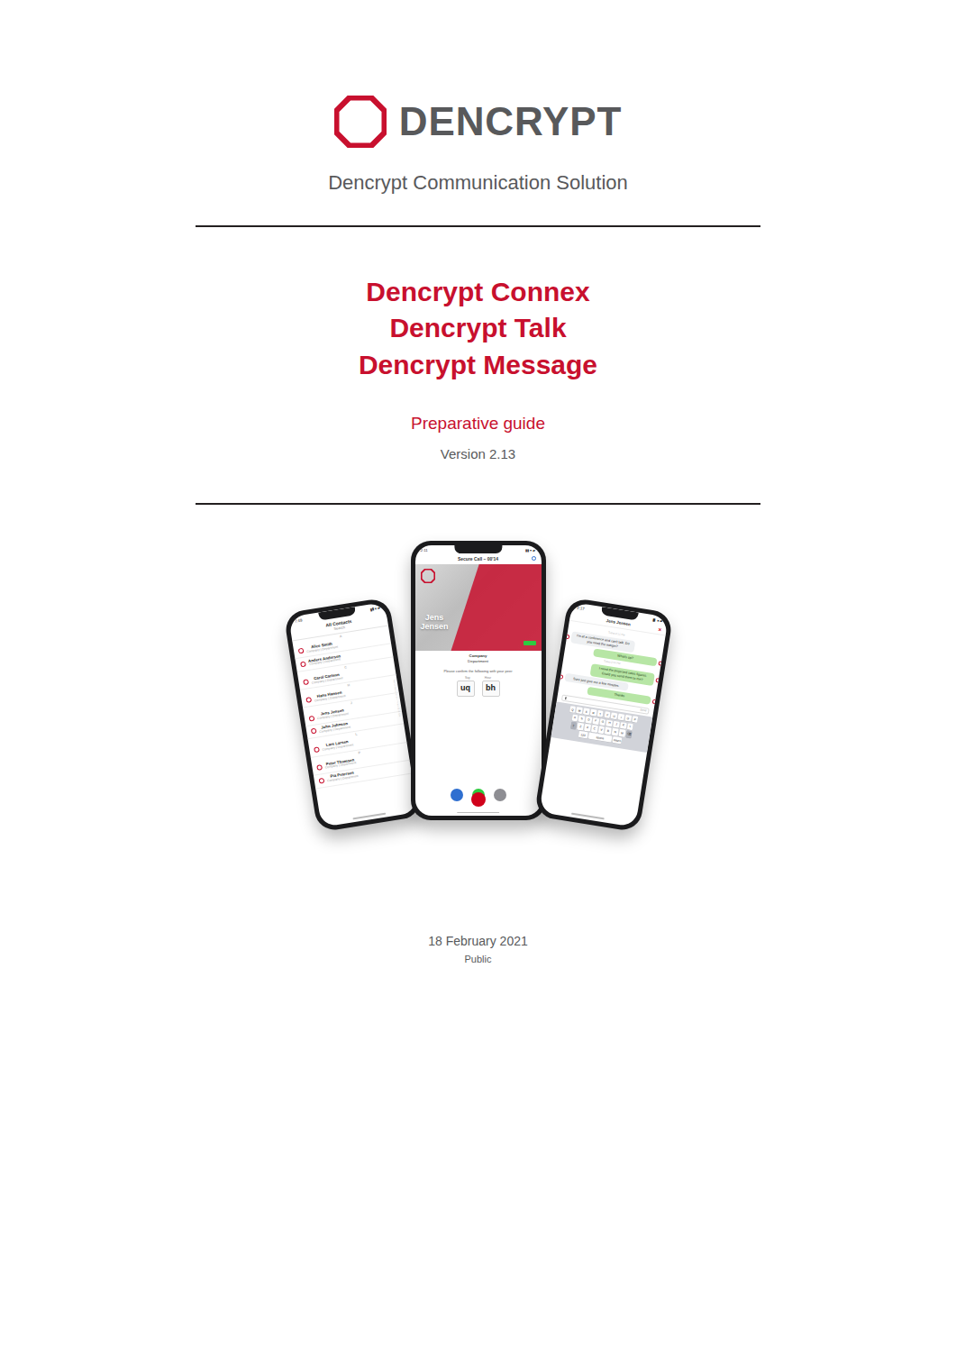DENCRYPT
Dencrypt Communication Solution
Dencrypt Connex
Dencrypt Talk
Dencrypt Message
Preparative guide
Version 2.13
7:48▮▮ ▾ ▰
All ContactsSearch
A
Alice Smith Company | Department
Anders Andersen Company | Department
C
Carol Carlson Company | Department
H
Hans Hansen Company | Department
J
Jens Jensen Company | Department
John Johnson Company | Department
L
Lars Larsen Company | Department
P
Peter Thomsen Company | Department
Pia Petersen Company | Department
A
B
C
D
E
F
G
H
I
J
K
L
M
N
O
P
2:11▮▮ ▾ ▰
Secure Call – 00'14
Jens
Jensen
Company
Department
Please confirm the following with your peer
Say Hear
uq bh
2:17▮▮ ▾ ▰
Jens Jensen✕
Today 2:15 PM
I'm at a conference and can't talk. Do you need the margin?
What's up?
Today 2:16 PM
I need the projected sales figures. Could you send them to me?
Sure just give me a few minutes.
Thanks
Send
QWERTYUIOP
ASDFGHJKL
⇧ZXCVBNM⌫
123 space return
18 February 2021
Public